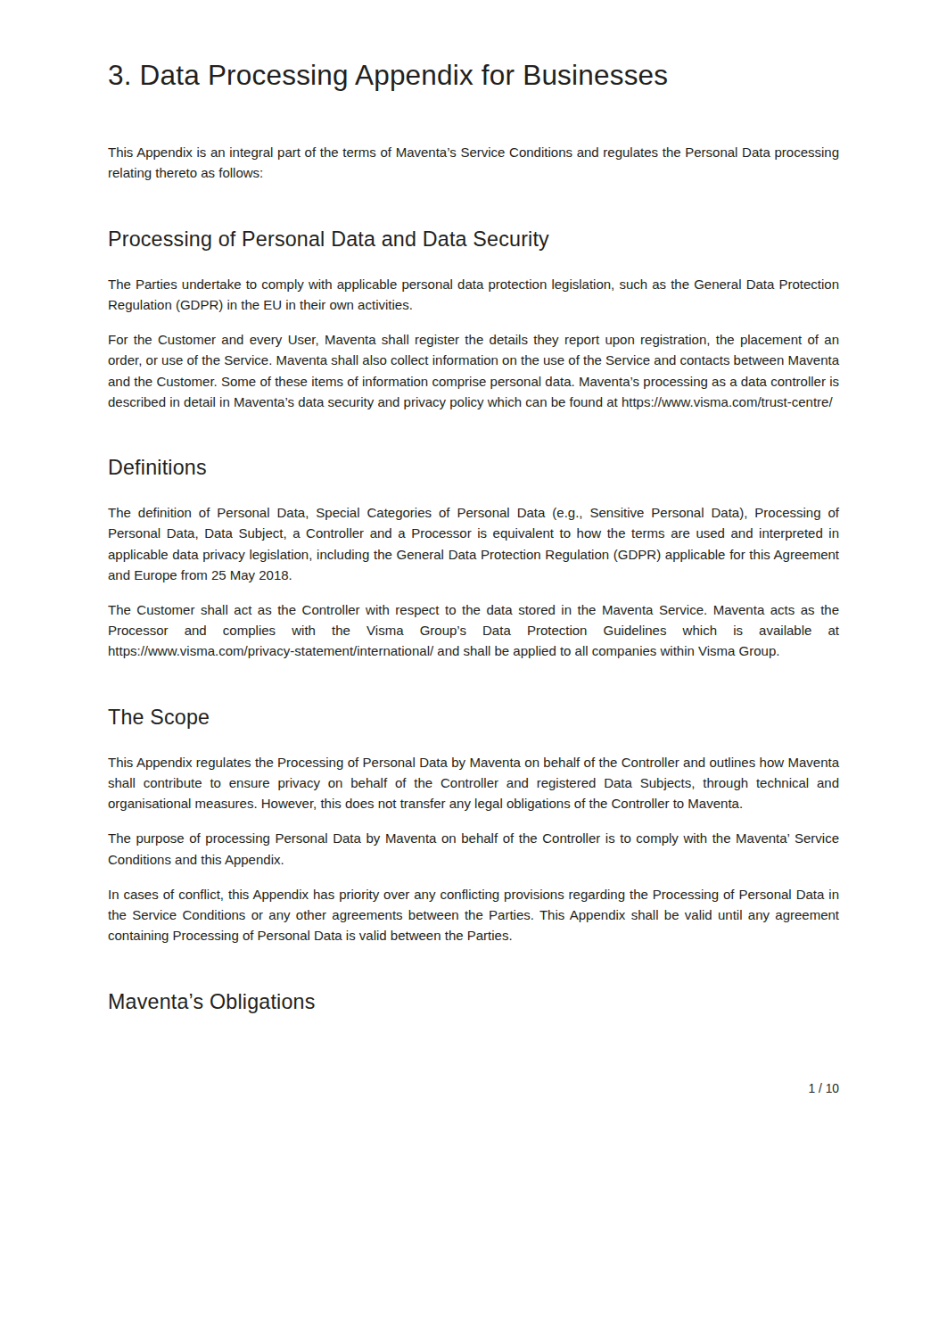3. Data Processing Appendix for Businesses
This Appendix is an integral part of the terms of Maventa’s Service Conditions and regulates the Personal Data processing relating thereto as follows:
Processing of Personal Data and Data Security
The Parties undertake to comply with applicable personal data protection legislation, such as the General Data Protection Regulation (GDPR) in the EU in their own activities.
For the Customer and every User, Maventa shall register the details they report upon registration, the placement of an order, or use of the Service. Maventa shall also collect information on the use of the Service and contacts between Maventa and the Customer. Some of these items of information comprise personal data. Maventa’s processing as a data controller is described in detail in Maventa’s data security and privacy policy which can be found at https://www.visma.com/trust-centre/
Definitions
The definition of Personal Data, Special Categories of Personal Data (e.g., Sensitive Personal Data), Processing of Personal Data, Data Subject, a Controller and a Processor is equivalent to how the terms are used and interpreted in applicable data privacy legislation, including the General Data Protection Regulation (GDPR) applicable for this Agreement and Europe from 25 May 2018.
The Customer shall act as the Controller with respect to the data stored in the Maventa Service. Maventa acts as the Processor and complies with the Visma Group’s Data Protection Guidelines which is available at https://www.visma.com/privacy-statement/international/ and shall be applied to all companies within Visma Group.
The Scope
This Appendix regulates the Processing of Personal Data by Maventa on behalf of the Controller and outlines how Maventa shall contribute to ensure privacy on behalf of the Controller and registered Data Subjects, through technical and organisational measures. However, this does not transfer any legal obligations of the Controller to Maventa.
The purpose of processing Personal Data by Maventa on behalf of the Controller is to comply with the Maventa’ Service Conditions and this Appendix.
In cases of conflict, this Appendix has priority over any conflicting provisions regarding the Processing of Personal Data in the Service Conditions or any other agreements between the Parties. This Appendix shall be valid until any agreement containing Processing of Personal Data is valid between the Parties.
Maventa’s Obligations
1 / 10